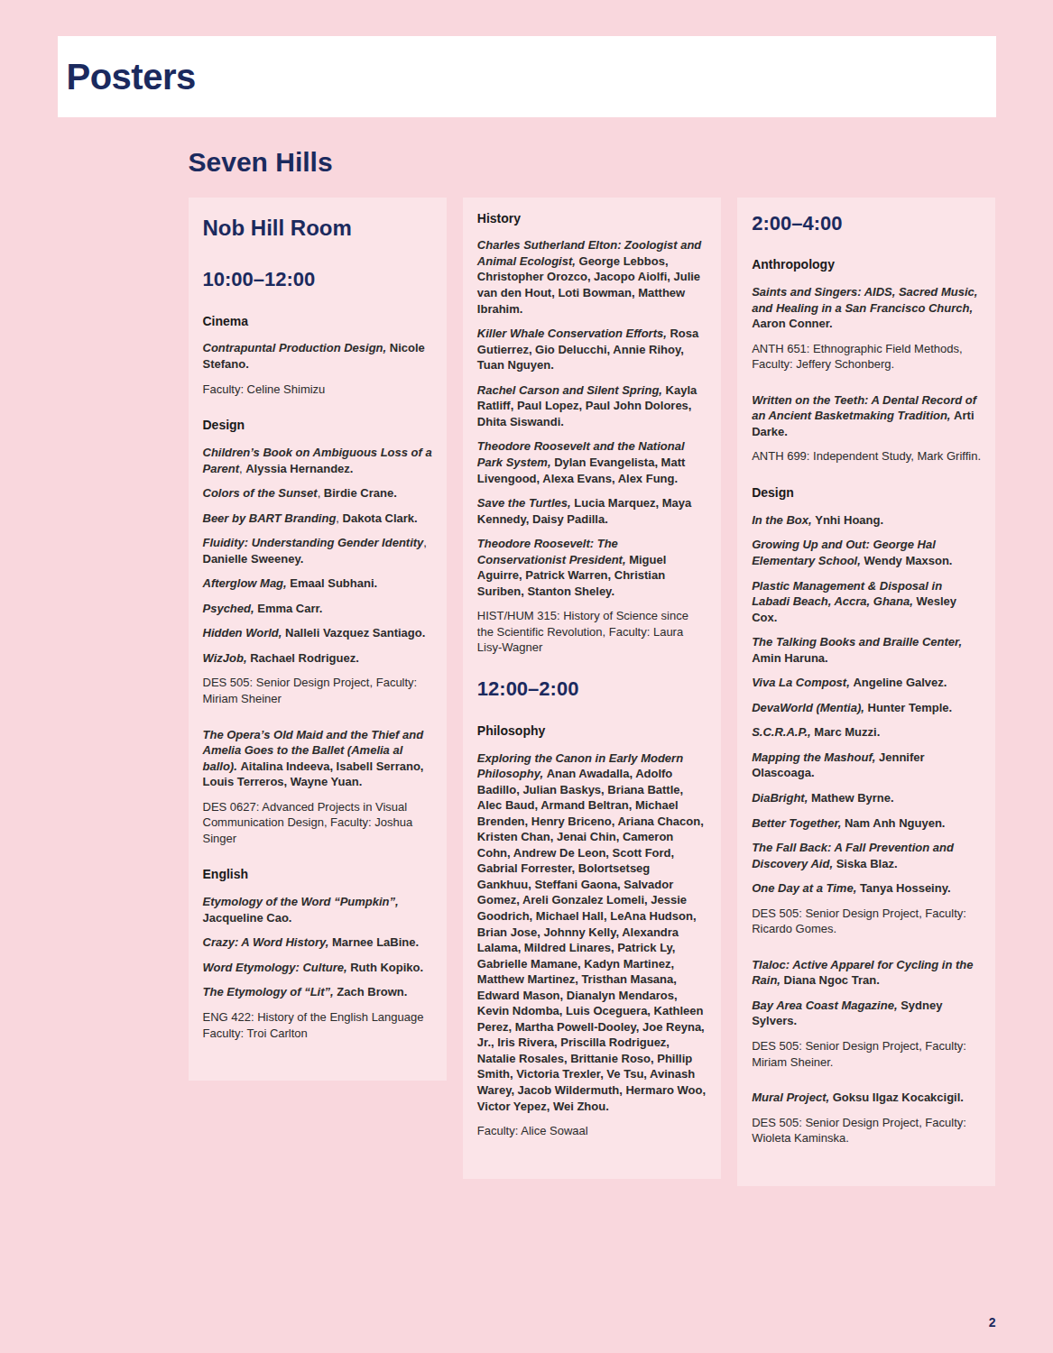Posters
Seven Hills
Nob Hill Room
10:00–12:00
Cinema
Contrapuntal Production Design, Nicole Stefano.
Faculty: Celine Shimizu
Design
Children’s Book on Ambiguous Loss of a Parent, Alyssia Hernandez.
Colors of the Sunset, Birdie Crane.
Beer by BART Branding, Dakota Clark.
Fluidity: Understanding Gender Identity, Danielle Sweeney.
Afterglow Mag, Emaal Subhani.
Psyched, Emma Carr.
Hidden World, Nalleli Vazquez Santiago.
WizJob, Rachael Rodriguez.
DES 505: Senior Design Project, Faculty: Miriam Sheiner
The Opera’s Old Maid and the Thief and Amelia Goes to the Ballet (Amelia al ballo). Aitalina Indeeva, Isabell Serrano, Louis Terreros, Wayne Yuan.
DES 0627: Advanced Projects in Visual Communication Design, Faculty: Joshua Singer
English
Etymology of the Word “Pumpkin”, Jacqueline Cao.
Crazy: A Word History, Marnee LaBine.
Word Etymology: Culture, Ruth Kopiko.
The Etymology of “Lit”, Zach Brown.
ENG 422: History of the English Language Faculty: Troi Carlton
History
Charles Sutherland Elton: Zoologist and Animal Ecologist, George Lebbos, Christopher Orozco, Jacopo Aiolfi, Julie van den Hout, Loti Bowman, Matthew Ibrahim.
Killer Whale Conservation Efforts, Rosa Gutierrez, Gio Delucchi, Annie Rihoy, Tuan Nguyen.
Rachel Carson and Silent Spring, Kayla Ratliff, Paul Lopez, Paul John Dolores, Dhita Siswandi.
Theodore Roosevelt and the National Park System, Dylan Evangelista, Matt Livengood, Alexa Evans, Alex Fung.
Save the Turtles, Lucia Marquez, Maya Kennedy, Daisy Padilla.
Theodore Roosevelt: The Conservationist President, Miguel Aguirre, Patrick Warren, Christian Suriben, Stanton Sheley.
HIST/HUM 315: History of Science since the Scientific Revolution, Faculty: Laura Lisy-Wagner
12:00–2:00
Philosophy
Exploring the Canon in Early Modern Philosophy, Anan Awadalla, Adolfo Badillo, Julian Baskys, Briana Battle, Alec Baud, Armand Beltran, Michael Brenden, Henry Briceno, Ariana Chacon, Kristen Chan, Jenai Chin, Cameron Cohn, Andrew De Leon, Scott Ford, Gabrial Forrester, Bolortsetseg Gankhuu, Steffani Gaona, Salvador Gomez, Areli Gonzalez Lomeli, Jessie Goodrich, Michael Hall, LeAna Hudson, Brian Jose, Johnny Kelly, Alexandra Lalama, Mildred Linares, Patrick Ly, Gabrielle Mamane, Kadyn Martinez, Matthew Martinez, Tristhan Masana, Edward Mason, Dianalyn Mendaros, Kevin Ndomba, Luis Oceguera, Kathleen Perez, Martha Powell-Dooley, Joe Reyna, Jr., Iris Rivera, Priscilla Rodriguez, Natalie Rosales, Brittanie Roso, Phillip Smith, Victoria Trexler, Ve Tsu, Avinash Warey, Jacob Wildermuth, Hermaro Woo, Victor Yepez, Wei Zhou.
Faculty: Alice Sowaal
2:00–4:00
Anthropology
Saints and Singers: AIDS, Sacred Music, and Healing in a San Francisco Church, Aaron Conner.
ANTH 651: Ethnographic Field Methods, Faculty: Jeffery Schonberg.
Written on the Teeth: A Dental Record of an Ancient Basketmaking Tradition, Arti Darke.
ANTH 699: Independent Study, Mark Griffin.
Design
In the Box, Ynhi Hoang.
Growing Up and Out: George Hal Elementary School, Wendy Maxson.
Plastic Management & Disposal in Labadi Beach, Accra, Ghana, Wesley Cox.
The Talking Books and Braille Center, Amin Haruna.
Viva La Compost, Angeline Galvez.
DevaWorld (Mentia), Hunter Temple.
S.C.R.A.P., Marc Muzzi.
Mapping the Mashouf, Jennifer Olascoaga.
DiaBright, Mathew Byrne.
Better Together, Nam Anh Nguyen.
The Fall Back: A Fall Prevention and Discovery Aid, Siska Blaz.
One Day at a Time, Tanya Hosseiny.
DES 505: Senior Design Project, Faculty: Ricardo Gomes.
Tlaloc: Active Apparel for Cycling in the Rain, Diana Ngoc Tran.
Bay Area Coast Magazine, Sydney Sylvers.
DES 505: Senior Design Project, Faculty: Miriam Sheiner.
Mural Project, Goksu Ilgaz Kocakcigil.
DES 505: Senior Design Project, Faculty: Wioleta Kaminska.
2